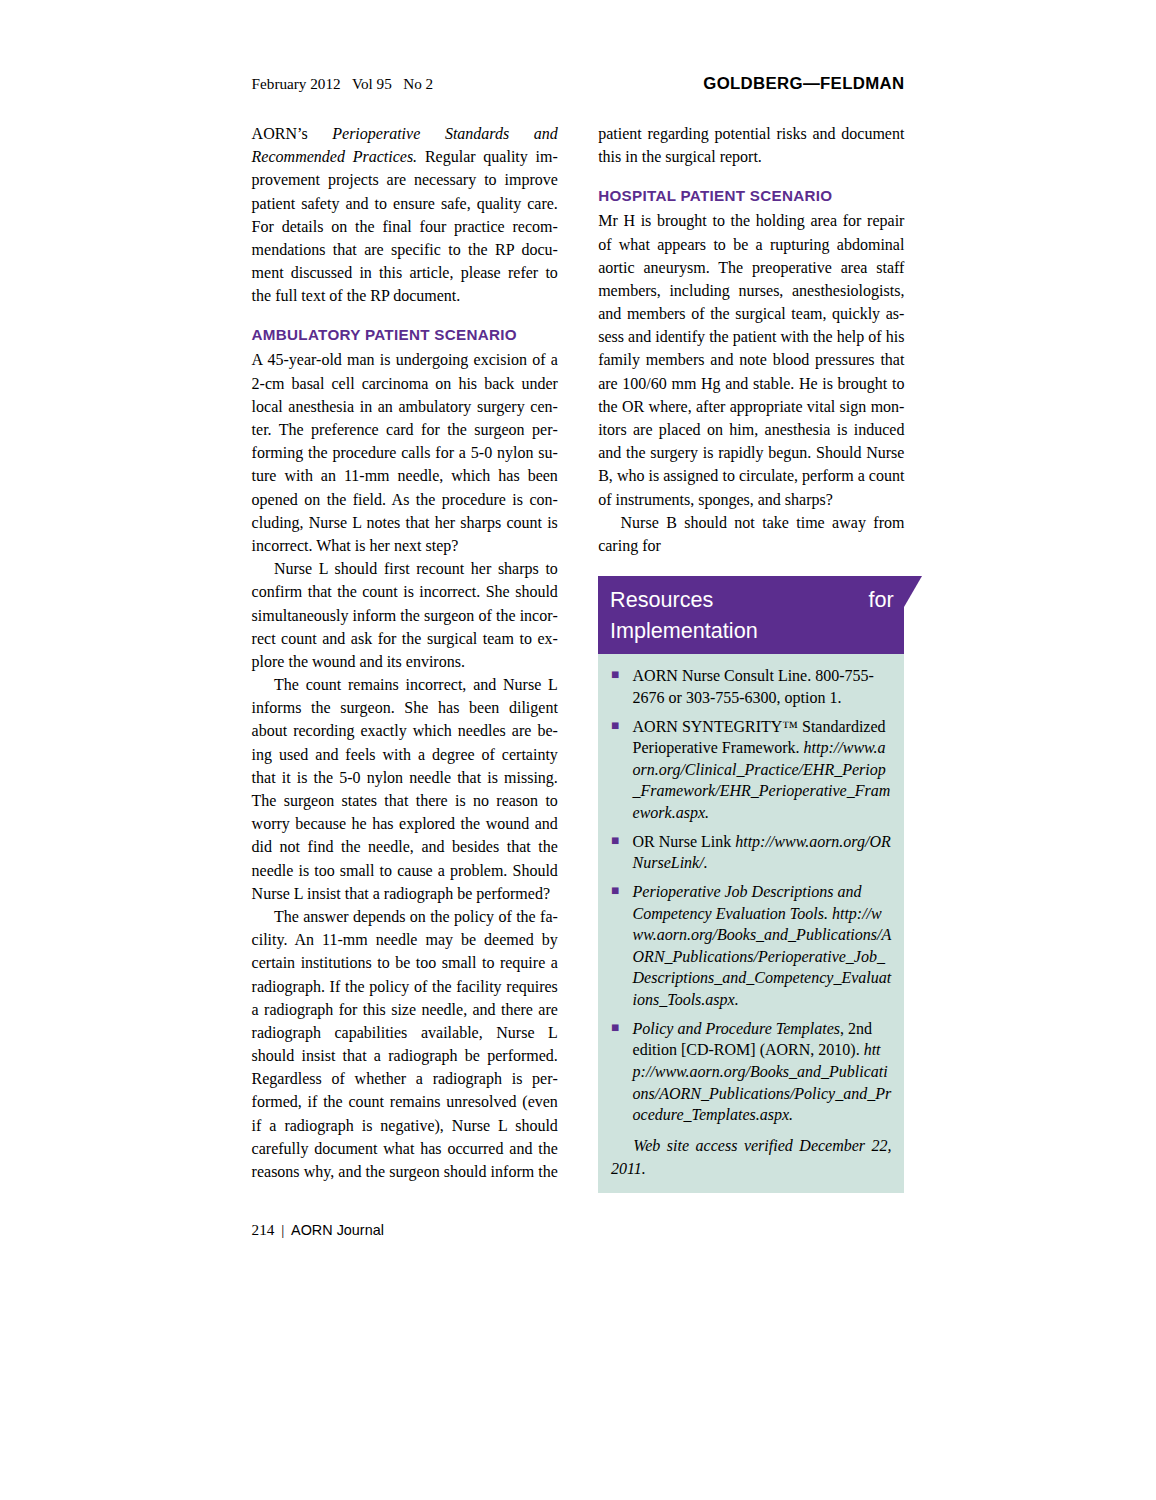February 2012 Vol 95 No 2
GOLDBERG—FELDMAN
AORN’s Perioperative Standards and Recommended Practices. Regular quality improvement projects are necessary to improve patient safety and to ensure safe, quality care. For details on the final four practice recommendations that are specific to the RP document discussed in this article, please refer to the full text of the RP document.
Ambulatory Patient Scenario
A 45-year-old man is undergoing excision of a 2-cm basal cell carcinoma on his back under local anesthesia in an ambulatory surgery center. The preference card for the surgeon performing the procedure calls for a 5-0 nylon suture with an 11-mm needle, which has been opened on the field. As the procedure is concluding, Nurse L notes that her sharps count is incorrect. What is her next step?
Nurse L should first recount her sharps to confirm that the count is incorrect. She should simultaneously inform the surgeon of the incorrect count and ask for the surgical team to explore the wound and its environs.
The count remains incorrect, and Nurse L informs the surgeon. She has been diligent about recording exactly which needles are being used and feels with a degree of certainty that it is the 5-0 nylon needle that is missing. The surgeon states that there is no reason to worry because he has explored the wound and did not find the needle, and besides that the needle is too small to cause a problem. Should Nurse L insist that a radiograph be performed?
The answer depends on the policy of the facility. An 11-mm needle may be deemed by certain institutions to be too small to require a radiograph. If the policy of the facility requires a radiograph for this size needle, and there are radiograph capabilities available, Nurse L should insist that a radiograph be performed. Regardless of whether a radiograph is performed, if the count remains unresolved (even if a radiograph is negative), Nurse L should carefully document what has occurred and the reasons why, and the surgeon should inform the patient regarding potential risks and document this in the surgical report.
Hospital Patient Scenario
Mr H is brought to the holding area for repair of what appears to be a rupturing abdominal aortic aneurysm. The preoperative area staff members, including nurses, anesthesiologists, and members of the surgical team, quickly assess and identify the patient with the help of his family members and note blood pressures that are 100/60 mm Hg and stable. He is brought to the OR where, after appropriate vital sign monitors are placed on him, anesthesia is induced and the surgery is rapidly begun. Should Nurse B, who is assigned to circulate, perform a count of instruments, sponges, and sharps?
Nurse B should not take time away from caring for
Resources for Implementation
AORN Nurse Consult Line. 800-755-2676 or 303-755-6300, option 1.
AORN SYNTEGRITY™ Standardized Perioperative Framework. http://www.aorn.org/Clinical_Practice/EHR_Periop_Framework/EHR_Perioperative_Framework.aspx.
OR Nurse Link http://www.aorn.org/ORNurseLink/.
Perioperative Job Descriptions and Competency Evaluation Tools. http://www.aorn.org/Books_and_Publications/AORN_Publications/Perioperative_Job_Descriptions_and_Competency_Evaluations_Tools.aspx.
Policy and Procedure Templates, 2nd edition [CD-ROM] (AORN, 2010). http://www.aorn.org/Books_and_Publications/AORN_Publications/Policy_and_Procedure_Templates.aspx.
Web site access verified December 22, 2011.
214|AORN Journal